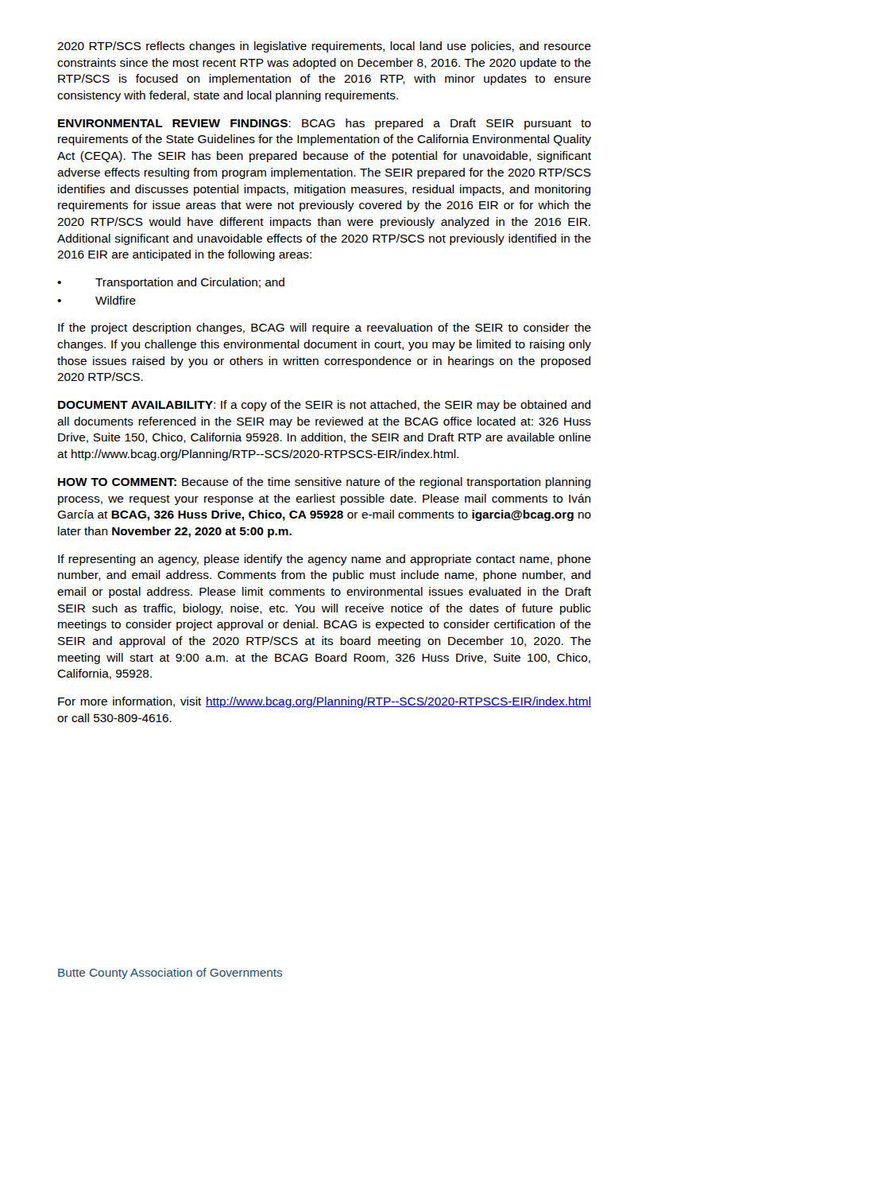2020 RTP/SCS reflects changes in legislative requirements, local land use policies, and resource constraints since the most recent RTP was adopted on December 8, 2016. The 2020 update to the RTP/SCS is focused on implementation of the 2016 RTP, with minor updates to ensure consistency with federal, state and local planning requirements.
ENVIRONMENTAL REVIEW FINDINGS: BCAG has prepared a Draft SEIR pursuant to requirements of the State Guidelines for the Implementation of the California Environmental Quality Act (CEQA). The SEIR has been prepared because of the potential for unavoidable, significant adverse effects resulting from program implementation. The SEIR prepared for the 2020 RTP/SCS identifies and discusses potential impacts, mitigation measures, residual impacts, and monitoring requirements for issue areas that were not previously covered by the 2016 EIR or for which the 2020 RTP/SCS would have different impacts than were previously analyzed in the 2016 EIR. Additional significant and unavoidable effects of the 2020 RTP/SCS not previously identified in the 2016 EIR are anticipated in the following areas:
•Transportation and Circulation; and
•Wildfire
If the project description changes, BCAG will require a reevaluation of the SEIR to consider the changes. If you challenge this environmental document in court, you may be limited to raising only those issues raised by you or others in written correspondence or in hearings on the proposed 2020 RTP/SCS.
DOCUMENT AVAILABILITY: If a copy of the SEIR is not attached, the SEIR may be obtained and all documents referenced in the SEIR may be reviewed at the BCAG office located at: 326 Huss Drive, Suite 150, Chico, California 95928. In addition, the SEIR and Draft RTP are available online at http://www.bcag.org/Planning/RTP--SCS/2020-RTPSCS-EIR/index.html.
HOW TO COMMENT: Because of the time sensitive nature of the regional transportation planning process, we request your response at the earliest possible date. Please mail comments to Iván García at BCAG, 326 Huss Drive, Chico, CA 95928 or e-mail comments to igarcia@bcag.org no later than November 22, 2020 at 5:00 p.m.
If representing an agency, please identify the agency name and appropriate contact name, phone number, and email address. Comments from the public must include name, phone number, and email or postal address. Please limit comments to environmental issues evaluated in the Draft SEIR such as traffic, biology, noise, etc. You will receive notice of the dates of future public meetings to consider project approval or denial. BCAG is expected to consider certification of the SEIR and approval of the 2020 RTP/SCS at its board meeting on December 10, 2020. The meeting will start at 9:00 a.m. at the BCAG Board Room, 326 Huss Drive, Suite 100, Chico, California, 95928.
For more information, visit http://www.bcag.org/Planning/RTP--SCS/2020-RTPSCS-EIR/index.html or call 530-809-4616.
Butte County Association of Governments